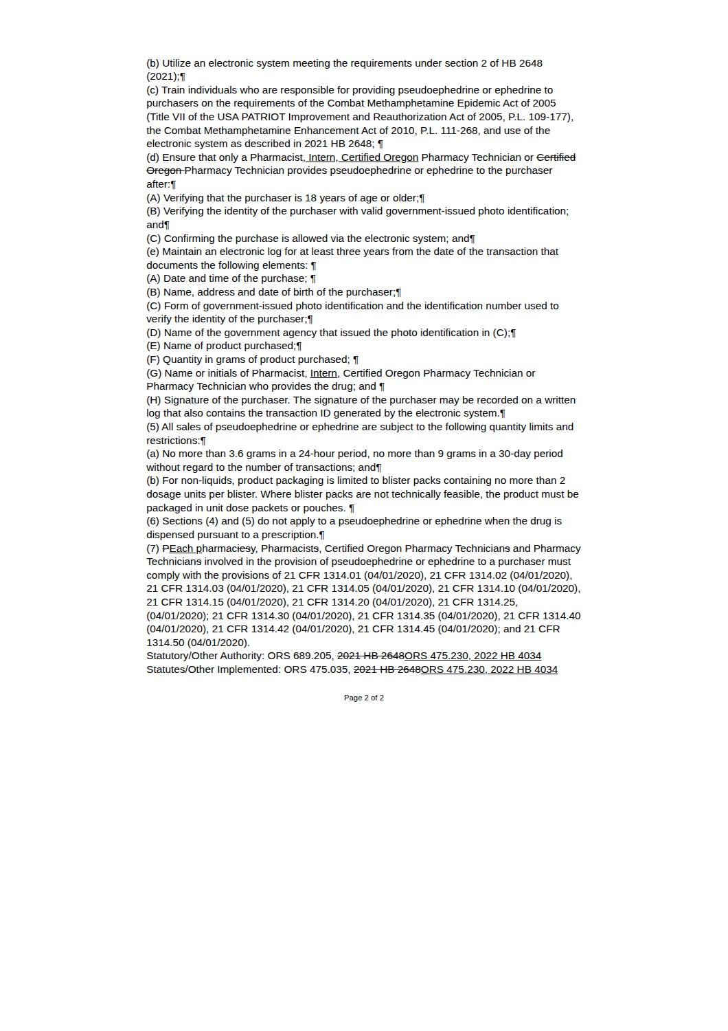(b) Utilize an electronic system meeting the requirements under section 2 of HB 2648 (2021);¶
(c) Train individuals who are responsible for providing pseudoephedrine or ephedrine to purchasers on the requirements of the Combat Methamphetamine Epidemic Act of 2005 (Title VII of the USA PATRIOT Improvement and Reauthorization Act of 2005, P.L. 109-177), the Combat Methamphetamine Enhancement Act of 2010, P.L. 111-268, and use of the electronic system as described in 2021 HB 2648; ¶
(d) Ensure that only a Pharmacist, Intern, Certified Oregon Pharmacy Technician or Certified Oregon Pharmacy Technician provides pseudoephedrine or ephedrine to the purchaser after:¶
(A) Verifying that the purchaser is 18 years of age or older;¶
(B) Verifying the identity of the purchaser with valid government-issued photo identification; and¶
(C) Confirming the purchase is allowed via the electronic system; and¶
(e) Maintain an electronic log for at least three years from the date of the transaction that documents the following elements: ¶
(A) Date and time of the purchase; ¶
(B) Name, address and date of birth of the purchaser;¶
(C) Form of government-issued photo identification and the identification number used to verify the identity of the purchaser;¶
(D) Name of the government agency that issued the photo identification in (C);¶
(E) Name of product purchased;¶
(F) Quantity in grams of product purchased; ¶
(G) Name or initials of Pharmacist, Intern, Certified Oregon Pharmacy Technician or Pharmacy Technician who provides the drug; and ¶
(H) Signature of the purchaser. The signature of the purchaser may be recorded on a written log that also contains the transaction ID generated by the electronic system.¶
(5) All sales of pseudoephedrine or ephedrine are subject to the following quantity limits and restrictions:¶
(a) No more than 3.6 grams in a 24-hour period, no more than 9 grams in a 30-day period without regard to the number of transactions; and¶
(b) For non-liquids, product packaging is limited to blister packs containing no more than 2 dosage units per blister. Where blister packs are not technically feasible, the product must be packaged in unit dose packets or pouches. ¶
(6) Sections (4) and (5) do not apply to a pseudoephedrine or ephedrine when the drug is dispensed pursuant to a prescription.¶
(7) PEach pharmaciesy, Pharmacists, Certified Oregon Pharmacy Technicians and Pharmacy Technicians involved in the provision of pseudoephedrine or ephedrine to a purchaser must comply with the provisions of 21 CFR 1314.01 (04/01/2020), 21 CFR 1314.02 (04/01/2020), 21 CFR 1314.03 (04/01/2020), 21 CFR 1314.05 (04/01/2020), 21 CFR 1314.10 (04/01/2020), 21 CFR 1314.15 (04/01/2020), 21 CFR 1314.20 (04/01/2020), 21 CFR 1314.25, (04/01/2020); 21 CFR 1314.30 (04/01/2020), 21 CFR 1314.35 (04/01/2020), 21 CFR 1314.40 (04/01/2020), 21 CFR 1314.42 (04/01/2020), 21 CFR 1314.45 (04/01/2020); and 21 CFR 1314.50 (04/01/2020).
Statutory/Other Authority: ORS 689.205, 2021 HB 2648ORS 475.230, 2022 HB 4034
Statutes/Other Implemented: ORS 475.035, 2021 HB 2648ORS 475.230, 2022 HB 4034
Page 2 of 2